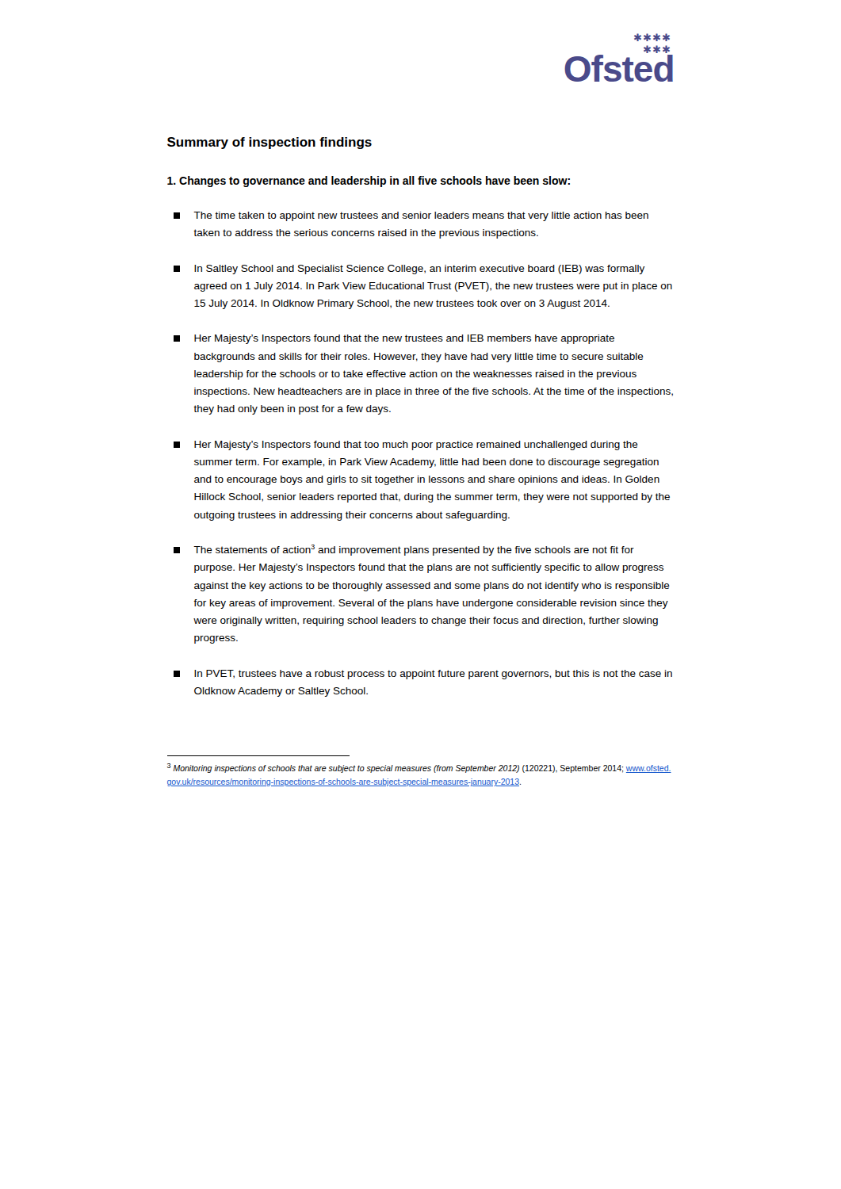✱✱✱✱
✱✱✱
Ofsted
Summary of inspection findings
1. Changes to governance and leadership in all five schools have been slow:
The time taken to appoint new trustees and senior leaders means that very little action has been taken to address the serious concerns raised in the previous inspections.
In Saltley School and Specialist Science College, an interim executive board (IEB) was formally agreed on 1 July 2014. In Park View Educational Trust (PVET), the new trustees were put in place on 15 July 2014. In Oldknow Primary School, the new trustees took over on 3 August 2014.
Her Majesty’s Inspectors found that the new trustees and IEB members have appropriate backgrounds and skills for their roles. However, they have had very little time to secure suitable leadership for the schools or to take effective action on the weaknesses raised in the previous inspections. New headteachers are in place in three of the five schools. At the time of the inspections, they had only been in post for a few days.
Her Majesty’s Inspectors found that too much poor practice remained unchallenged during the summer term. For example, in Park View Academy, little had been done to discourage segregation and to encourage boys and girls to sit together in lessons and share opinions and ideas. In Golden Hillock School, senior leaders reported that, during the summer term, they were not supported by the outgoing trustees in addressing their concerns about safeguarding.
The statements of action3 and improvement plans presented by the five schools are not fit for purpose. Her Majesty’s Inspectors found that the plans are not sufficiently specific to allow progress against the key actions to be thoroughly assessed and some plans do not identify who is responsible for key areas of improvement. Several of the plans have undergone considerable revision since they were originally written, requiring school leaders to change their focus and direction, further slowing progress.
In PVET, trustees have a robust process to appoint future parent governors, but this is not the case in Oldknow Academy or Saltley School.
3 Monitoring inspections of schools that are subject to special measures (from September 2012) (120221), September 2014; www.ofsted.gov.uk/resources/monitoring-inspections-of-schools-are-subject-special-measures-january-2013.